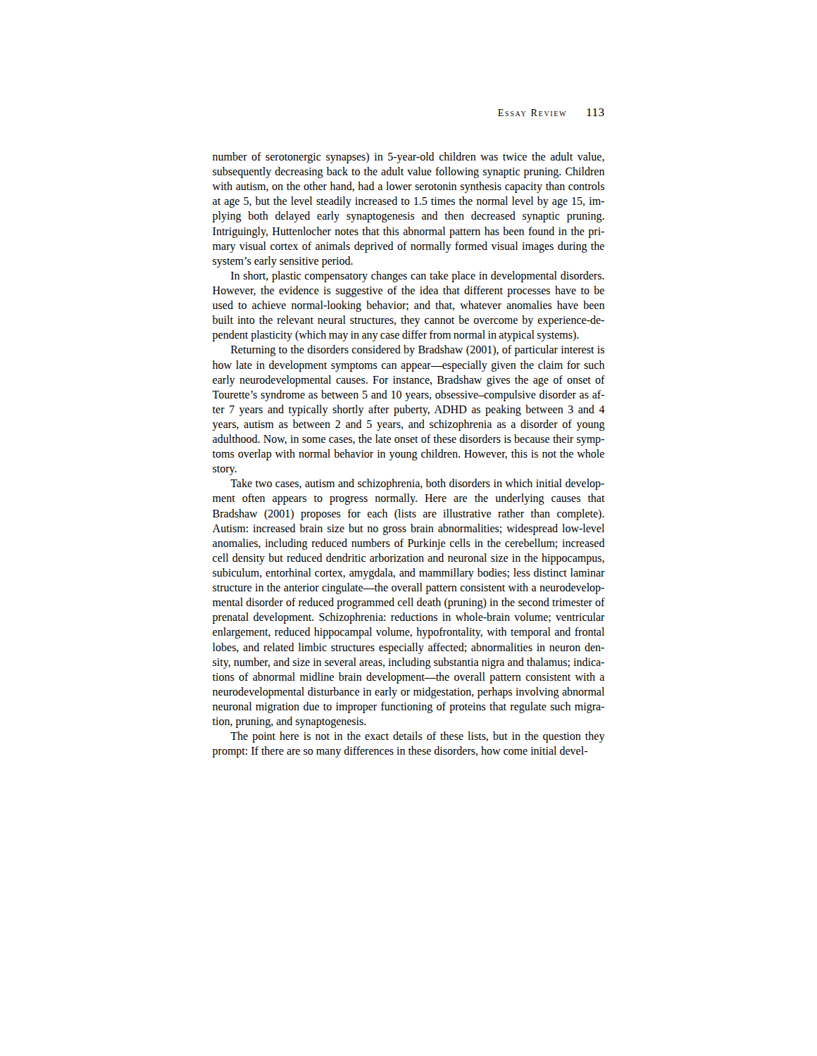Essay Review 113
number of serotonergic synapses) in 5-year-old children was twice the adult value, subsequently decreasing back to the adult value following synaptic pruning. Children with autism, on the other hand, had a lower serotonin synthesis capacity than controls at age 5, but the level steadily increased to 1.5 times the normal level by age 15, implying both delayed early synaptogenesis and then decreased synaptic pruning. Intriguingly, Huttenlocher notes that this abnormal pattern has been found in the primary visual cortex of animals deprived of normally formed visual images during the system’s early sensitive period.
In short, plastic compensatory changes can take place in developmental disorders. However, the evidence is suggestive of the idea that different processes have to be used to achieve normal-looking behavior; and that, whatever anomalies have been built into the relevant neural structures, they cannot be overcome by experience-dependent plasticity (which may in any case differ from normal in atypical systems).
Returning to the disorders considered by Bradshaw (2001), of particular interest is how late in development symptoms can appear—especially given the claim for such early neurodevelopmental causes. For instance, Bradshaw gives the age of onset of Tourette’s syndrome as between 5 and 10 years, obsessive–compulsive disorder as after 7 years and typically shortly after puberty, ADHD as peaking between 3 and 4 years, autism as between 2 and 5 years, and schizophrenia as a disorder of young adulthood. Now, in some cases, the late onset of these disorders is because their symptoms overlap with normal behavior in young children. However, this is not the whole story.
Take two cases, autism and schizophrenia, both disorders in which initial development often appears to progress normally. Here are the underlying causes that Bradshaw (2001) proposes for each (lists are illustrative rather than complete). Autism: increased brain size but no gross brain abnormalities; widespread low-level anomalies, including reduced numbers of Purkinje cells in the cerebellum; increased cell density but reduced dendritic arborization and neuronal size in the hippocampus, subiculum, entorhinal cortex, amygdala, and mammillary bodies; less distinct laminar structure in the anterior cingulate—the overall pattern consistent with a neurodevelopmental disorder of reduced programmed cell death (pruning) in the second trimester of prenatal development. Schizophrenia: reductions in whole-brain volume; ventricular enlargement, reduced hippocampal volume, hypofrontality, with temporal and frontal lobes, and related limbic structures especially affected; abnormalities in neuron density, number, and size in several areas, including substantia nigra and thalamus; indications of abnormal midline brain development—the overall pattern consistent with a neurodevelopmental disturbance in early or midgestation, perhaps involving abnormal neuronal migration due to improper functioning of proteins that regulate such migration, pruning, and synaptogenesis.
The point here is not in the exact details of these lists, but in the question they prompt: If there are so many differences in these disorders, how come initial devel-